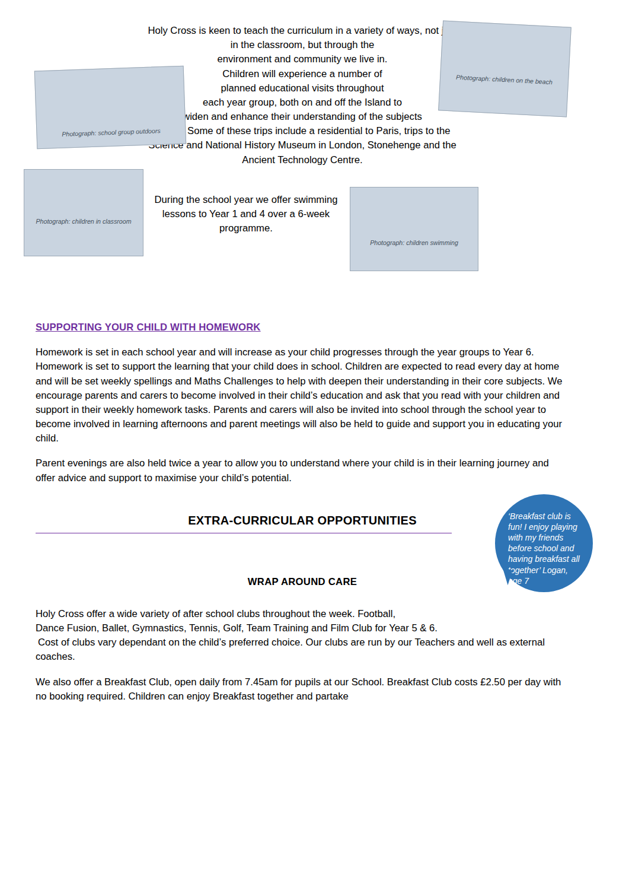Photograph: children on the beach
Photograph: school group outdoors
Photograph: children in classroom
Photograph: children swimming
Holy Cross is keen to teach the curriculum in a variety of ways, not just in the classroom, but through the environment and community we live in. Children will experience a number of planned educational visits throughout each year group, both on and off the Island to widen and enhance their understanding of the subjects taught. Some of these trips include a residential to Paris, trips to the Science and National History Museum in London, Stonehenge and the Ancient Technology Centre.
During the school year we offer swimming lessons to Year 1 and 4 over a 6-week programme.
SUPPORTING YOUR CHILD WITH HOMEWORK
Homework is set in each school year and will increase as your child progresses through the year groups to Year 6. Homework is set to support the learning that your child does in school. Children are expected to read every day at home and will be set weekly spellings and Maths Challenges to help with deepen their understanding in their core subjects. We encourage parents and carers to become involved in their child’s education and ask that you read with your children and support in their weekly homework tasks. Parents and carers will also be invited into school through the school year to become involved in learning afternoons and parent meetings will also be held to guide and support you in educating your child.
Parent evenings are also held twice a year to allow you to understand where your child is in their learning journey and offer advice and support to maximise your child’s potential.
EXTRA-CURRICULAR OPPORTUNITIES
‘Breakfast club is fun! I enjoy playing with my friends before school and having breakfast all together’ Logan, age 7
WRAP AROUND CARE
Holy Cross offer a wide variety of after school clubs throughout the week. Football,
Dance Fusion, Ballet, Gymnastics, Tennis, Golf, Team Training and Film Club for Year 5 & 6.
Cost of clubs vary dependant on the child’s preferred choice. Our clubs are run by our Teachers and well as external coaches.
We also offer a Breakfast Club, open daily from 7.45am for pupils at our School. Breakfast Club costs £2.50 per day with no booking required. Children can enjoy Breakfast together and partake